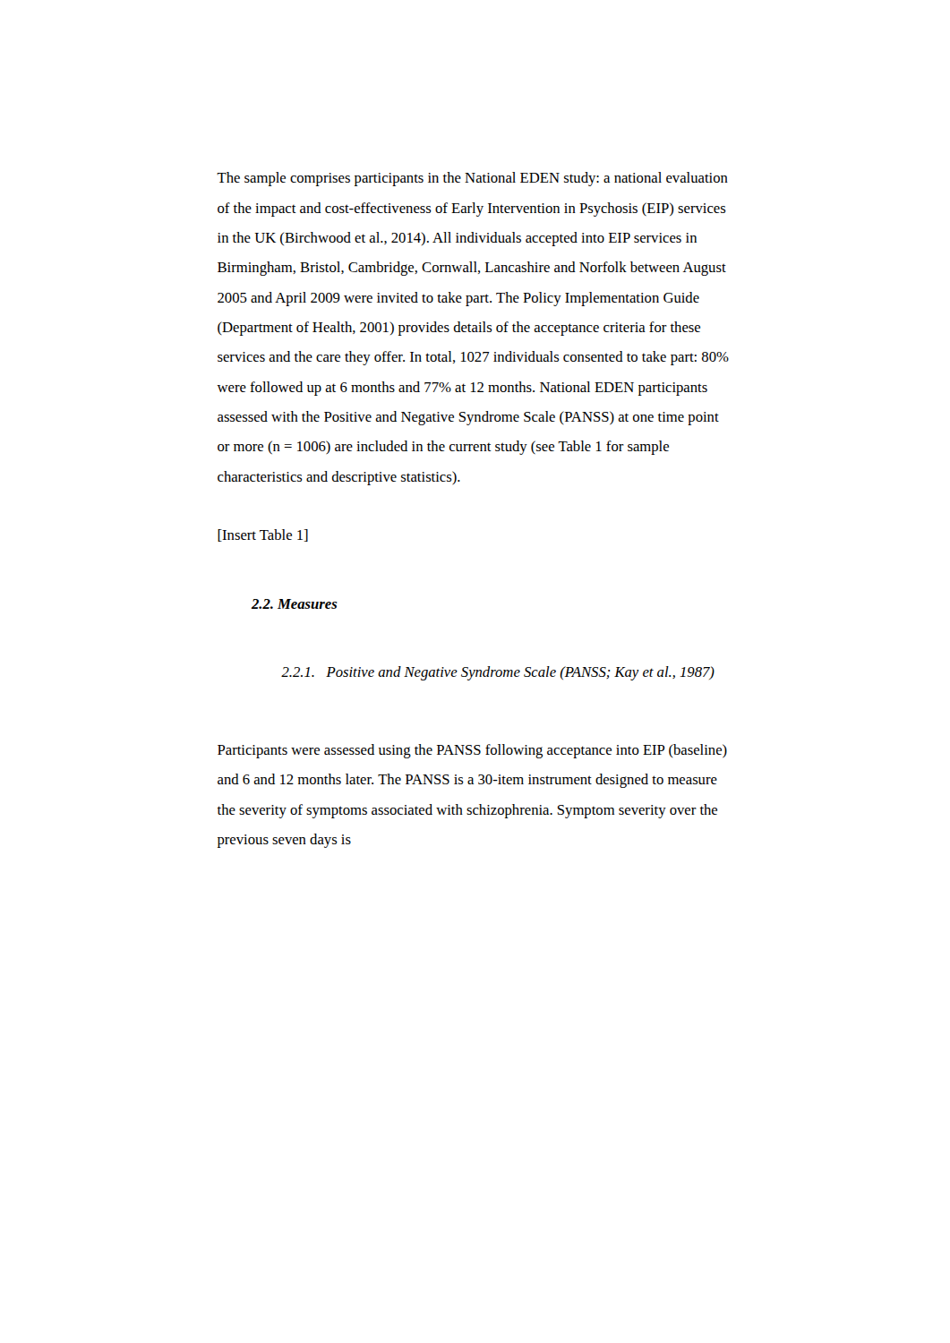The sample comprises participants in the National EDEN study: a national evaluation of the impact and cost-effectiveness of Early Intervention in Psychosis (EIP) services in the UK (Birchwood et al., 2014). All individuals accepted into EIP services in Birmingham, Bristol, Cambridge, Cornwall, Lancashire and Norfolk between August 2005 and April 2009 were invited to take part. The Policy Implementation Guide (Department of Health, 2001) provides details of the acceptance criteria for these services and the care they offer. In total, 1027 individuals consented to take part: 80% were followed up at 6 months and 77% at 12 months. National EDEN participants assessed with the Positive and Negative Syndrome Scale (PANSS) at one time point or more (n = 1006) are included in the current study (see Table 1 for sample characteristics and descriptive statistics).
[Insert Table 1]
2.2. Measures
2.2.1. Positive and Negative Syndrome Scale (PANSS; Kay et al., 1987)
Participants were assessed using the PANSS following acceptance into EIP (baseline) and 6 and 12 months later. The PANSS is a 30-item instrument designed to measure the severity of symptoms associated with schizophrenia. Symptom severity over the previous seven days is